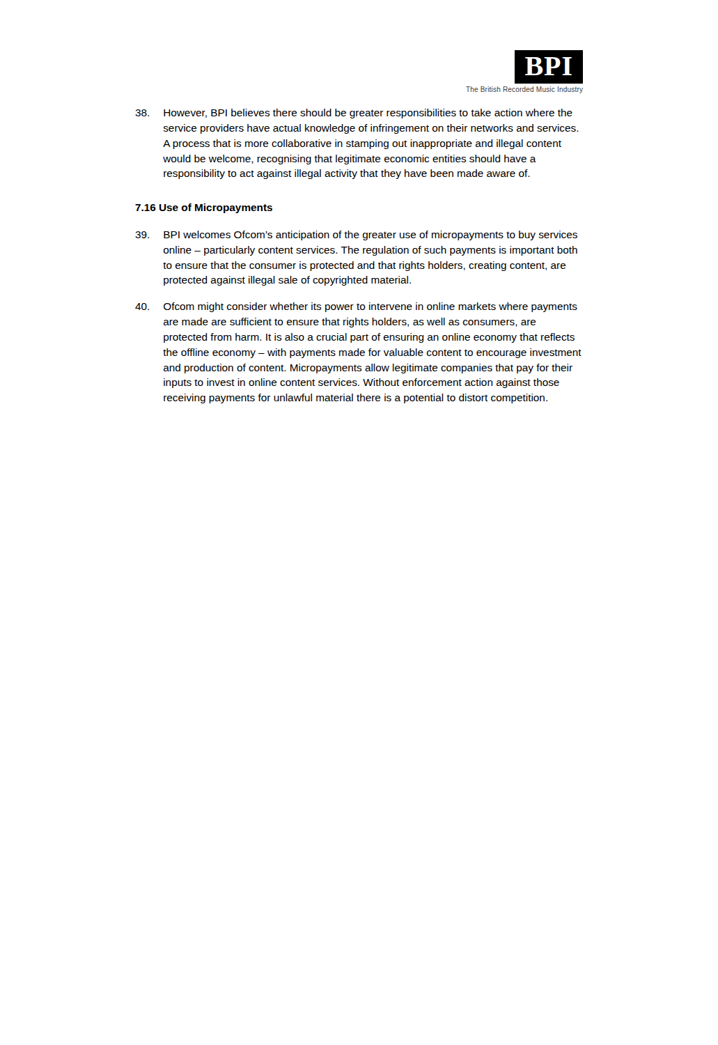BPI
The British Recorded Music Industry
38. However, BPI believes there should be greater responsibilities to take action where the service providers have actual knowledge of infringement on their networks and services. A process that is more collaborative in stamping out inappropriate and illegal content would be welcome, recognising that legitimate economic entities should have a responsibility to act against illegal activity that they have been made aware of.
7.16 Use of Micropayments
39. BPI welcomes Ofcom’s anticipation of the greater use of micropayments to buy services online – particularly content services. The regulation of such payments is important both to ensure that the consumer is protected and that rights holders, creating content, are protected against illegal sale of copyrighted material.
40. Ofcom might consider whether its power to intervene in online markets where payments are made are sufficient to ensure that rights holders, as well as consumers, are protected from harm. It is also a crucial part of ensuring an online economy that reflects the offline economy – with payments made for valuable content to encourage investment and production of content. Micropayments allow legitimate companies that pay for their inputs to invest in online content services. Without enforcement action against those receiving payments for unlawful material there is a potential to distort competition.